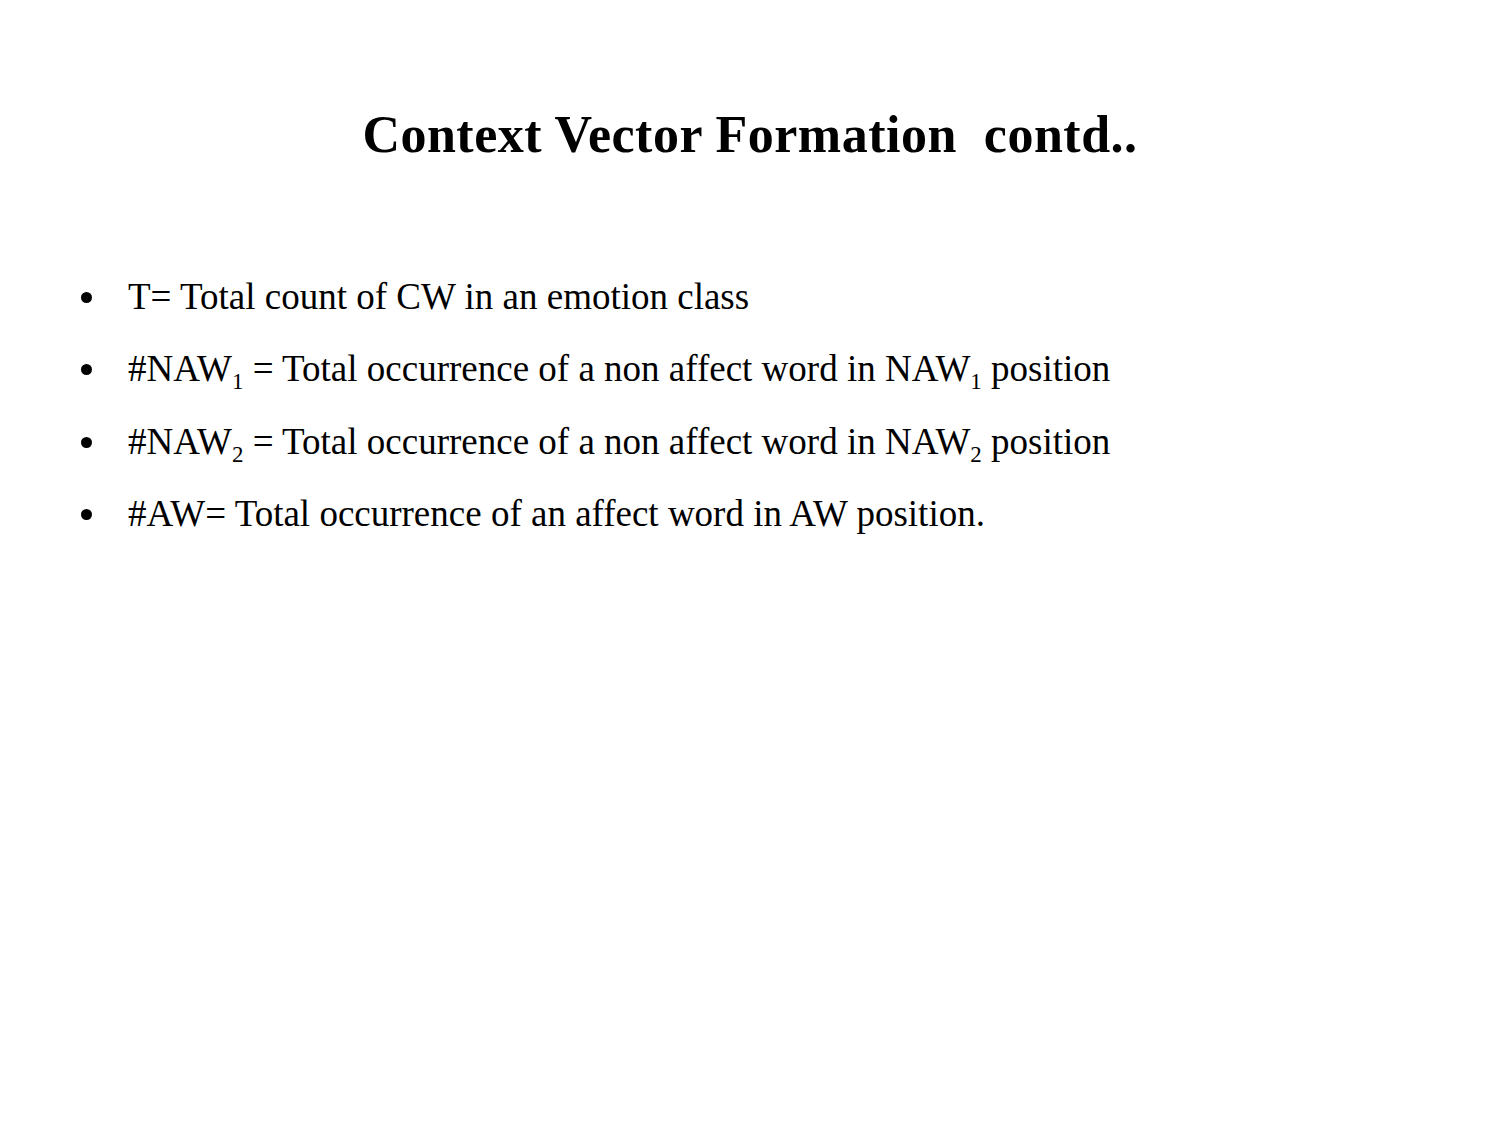Context Vector Formation contd..
T= Total count of CW in an emotion class
#NAW1 = Total occurrence of a non affect word in NAW1 position
#NAW2 = Total occurrence of a non affect word in NAW2 position
#AW= Total occurrence of an affect word in AW position.